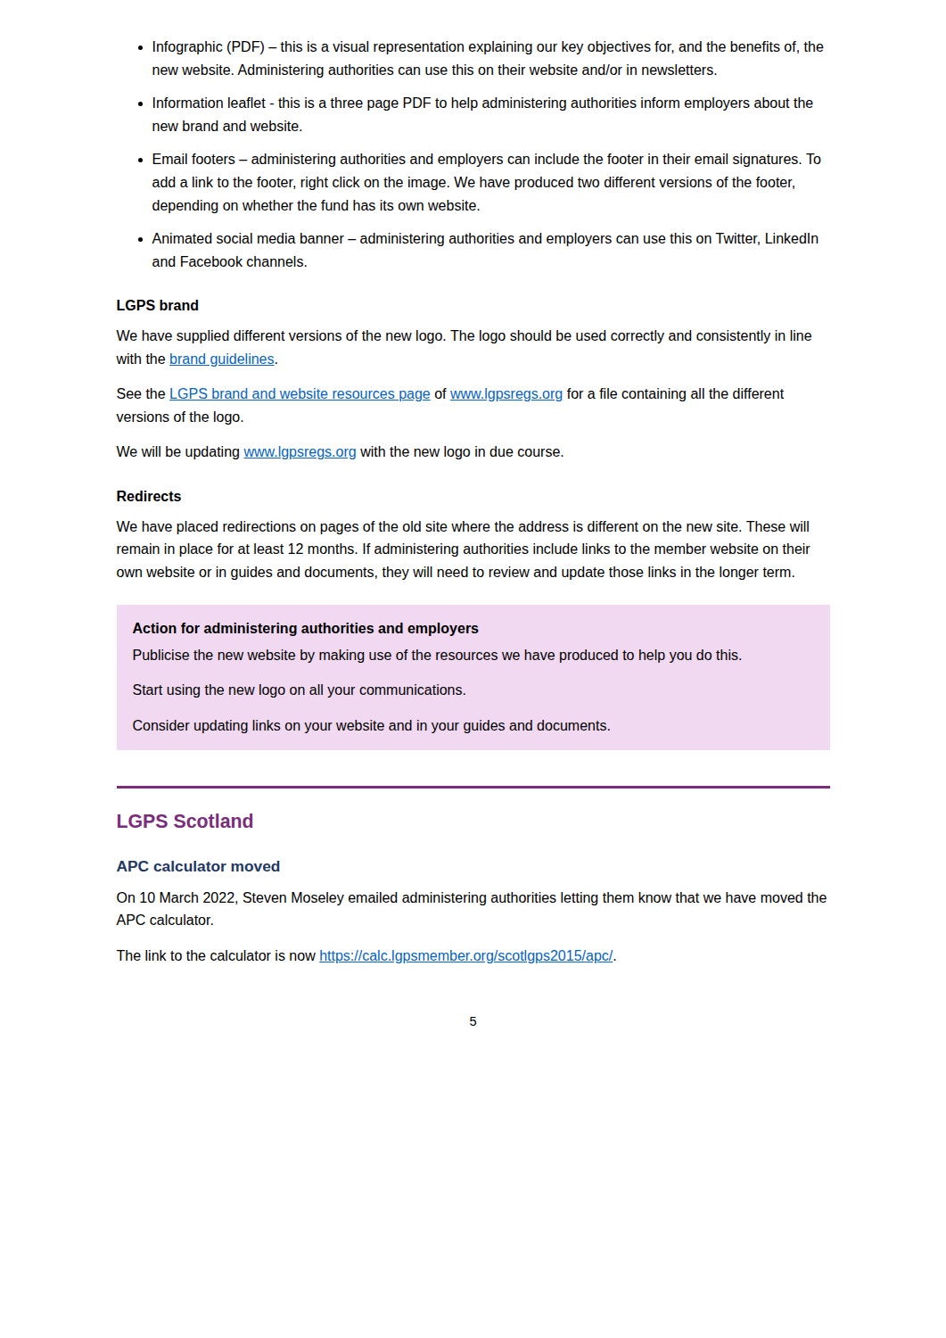Infographic (PDF) – this is a visual representation explaining our key objectives for, and the benefits of, the new website. Administering authorities can use this on their website and/or in newsletters.
Information leaflet - this is a three page PDF to help administering authorities inform employers about the new brand and website.
Email footers – administering authorities and employers can include the footer in their email signatures. To add a link to the footer, right click on the image. We have produced two different versions of the footer, depending on whether the fund has its own website.
Animated social media banner – administering authorities and employers can use this on Twitter, LinkedIn and Facebook channels.
LGPS brand
We have supplied different versions of the new logo. The logo should be used correctly and consistently in line with the brand guidelines.
See the LGPS brand and website resources page of www.lgpsregs.org for a file containing all the different versions of the logo.
We will be updating www.lgpsregs.org with the new logo in due course.
Redirects
We have placed redirections on pages of the old site where the address is different on the new site. These will remain in place for at least 12 months. If administering authorities include links to the member website on their own website or in guides and documents, they will need to review and update those links in the longer term.
Action for administering authorities and employers Publicise the new website by making use of the resources we have produced to help you do this.
Start using the new logo on all your communications.
Consider updating links on your website and in your guides and documents.
LGPS Scotland
APC calculator moved
On 10 March 2022, Steven Moseley emailed administering authorities letting them know that we have moved the APC calculator.
The link to the calculator is now https://calc.lgpsmember.org/scotlgps2015/apc/.
5